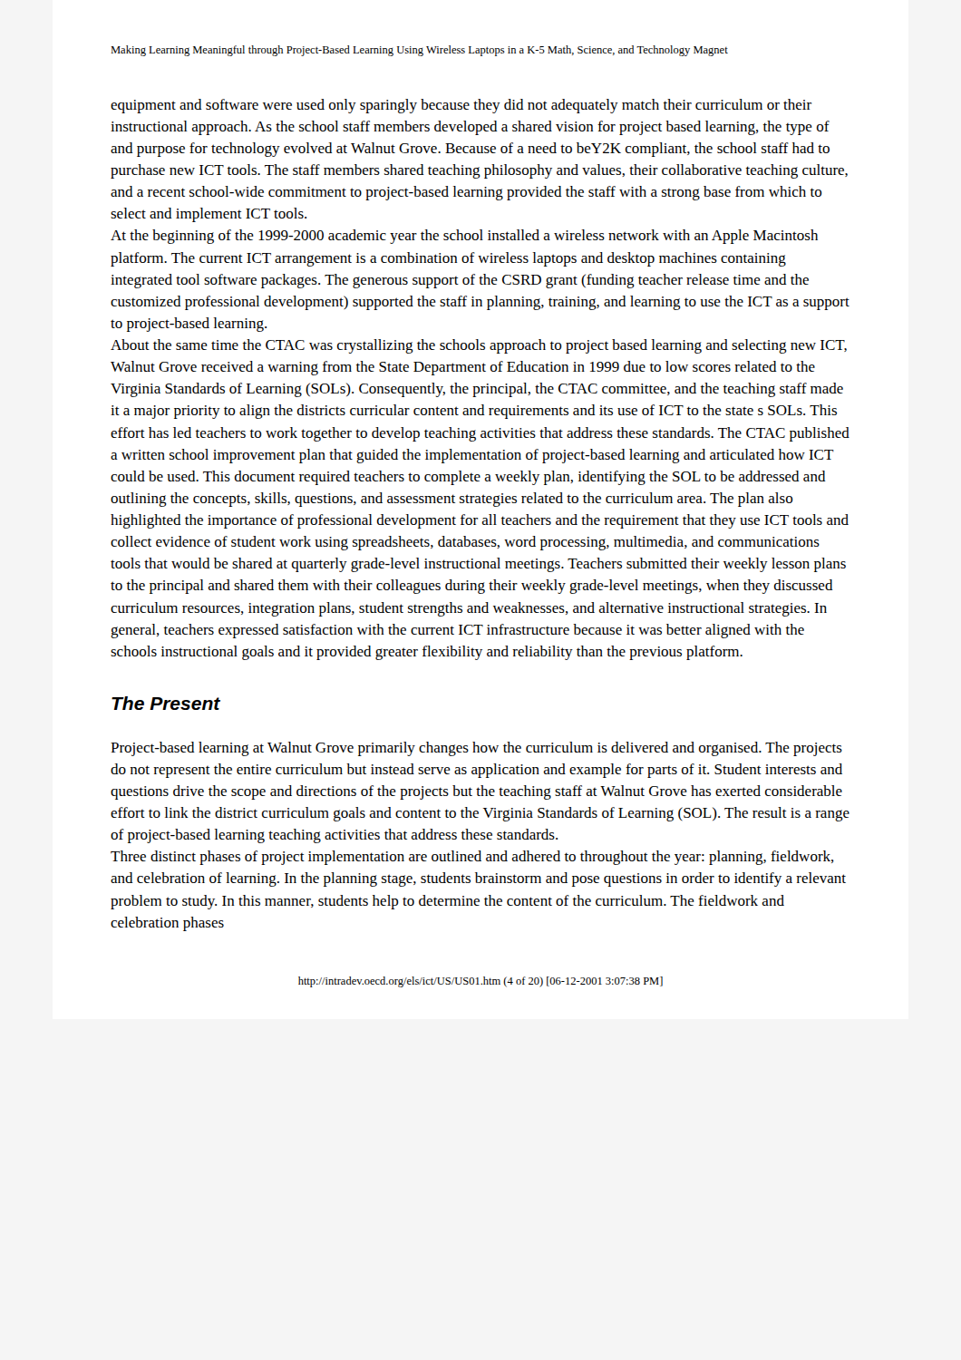Making Learning Meaningful through Project-Based Learning Using Wireless Laptops in a K-5 Math, Science, and Technology Magnet
equipment and software were used only sparingly because they did not adequately match their curriculum or their instructional approach. As the school staff members developed a shared vision for project based learning, the type of and purpose for technology evolved at Walnut Grove. Because of a need to beY2K compliant, the school staff had to purchase new ICT tools. The staff members shared teaching philosophy and values, their collaborative teaching culture, and a recent school-wide commitment to project-based learning provided the staff with a strong base from which to select and implement ICT tools.
At the beginning of the 1999-2000 academic year the school installed a wireless network with an Apple Macintosh platform. The current ICT arrangement is a combination of wireless laptops and desktop machines containing integrated tool software packages. The generous support of the CSRD grant (funding teacher release time and the customized professional development) supported the staff in planning, training, and learning to use the ICT as a support to project-based learning.
About the same time the CTAC was crystallizing the schools approach to project based learning and selecting new ICT, Walnut Grove received a warning from the State Department of Education in 1999 due to low scores related to the Virginia Standards of Learning (SOLs). Consequently, the principal, the CTAC committee, and the teaching staff made it a major priority to align the districts curricular content and requirements and its use of ICT to the state s SOLs. This effort has led teachers to work together to develop teaching activities that address these standards. The CTAC published a written school improvement plan that guided the implementation of project-based learning and articulated how ICT could be used. This document required teachers to complete a weekly plan, identifying the SOL to be addressed and outlining the concepts, skills, questions, and assessment strategies related to the curriculum area. The plan also highlighted the importance of professional development for all teachers and the requirement that they use ICT tools and collect evidence of student work using spreadsheets, databases, word processing, multimedia, and communications tools that would be shared at quarterly grade-level instructional meetings. Teachers submitted their weekly lesson plans to the principal and shared them with their colleagues during their weekly grade-level meetings, when they discussed curriculum resources, integration plans, student strengths and weaknesses, and alternative instructional strategies. In general, teachers expressed satisfaction with the current ICT infrastructure because it was better aligned with the schools instructional goals and it provided greater flexibility and reliability than the previous platform.
The Present
Project-based learning at Walnut Grove primarily changes how the curriculum is delivered and organised. The projects do not represent the entire curriculum but instead serve as application and example for parts of it. Student interests and questions drive the scope and directions of the projects but the teaching staff at Walnut Grove has exerted considerable effort to link the district curriculum goals and content to the Virginia Standards of Learning (SOL). The result is a range of project-based learning teaching activities that address these standards.
Three distinct phases of project implementation are outlined and adhered to throughout the year: planning, fieldwork, and celebration of learning. In the planning stage, students brainstorm and pose questions in order to identify a relevant problem to study. In this manner, students help to determine the content of the curriculum. The fieldwork and celebration phases
http://intradev.oecd.org/els/ict/US/US01.htm (4 of 20) [06-12-2001 3:07:38 PM]